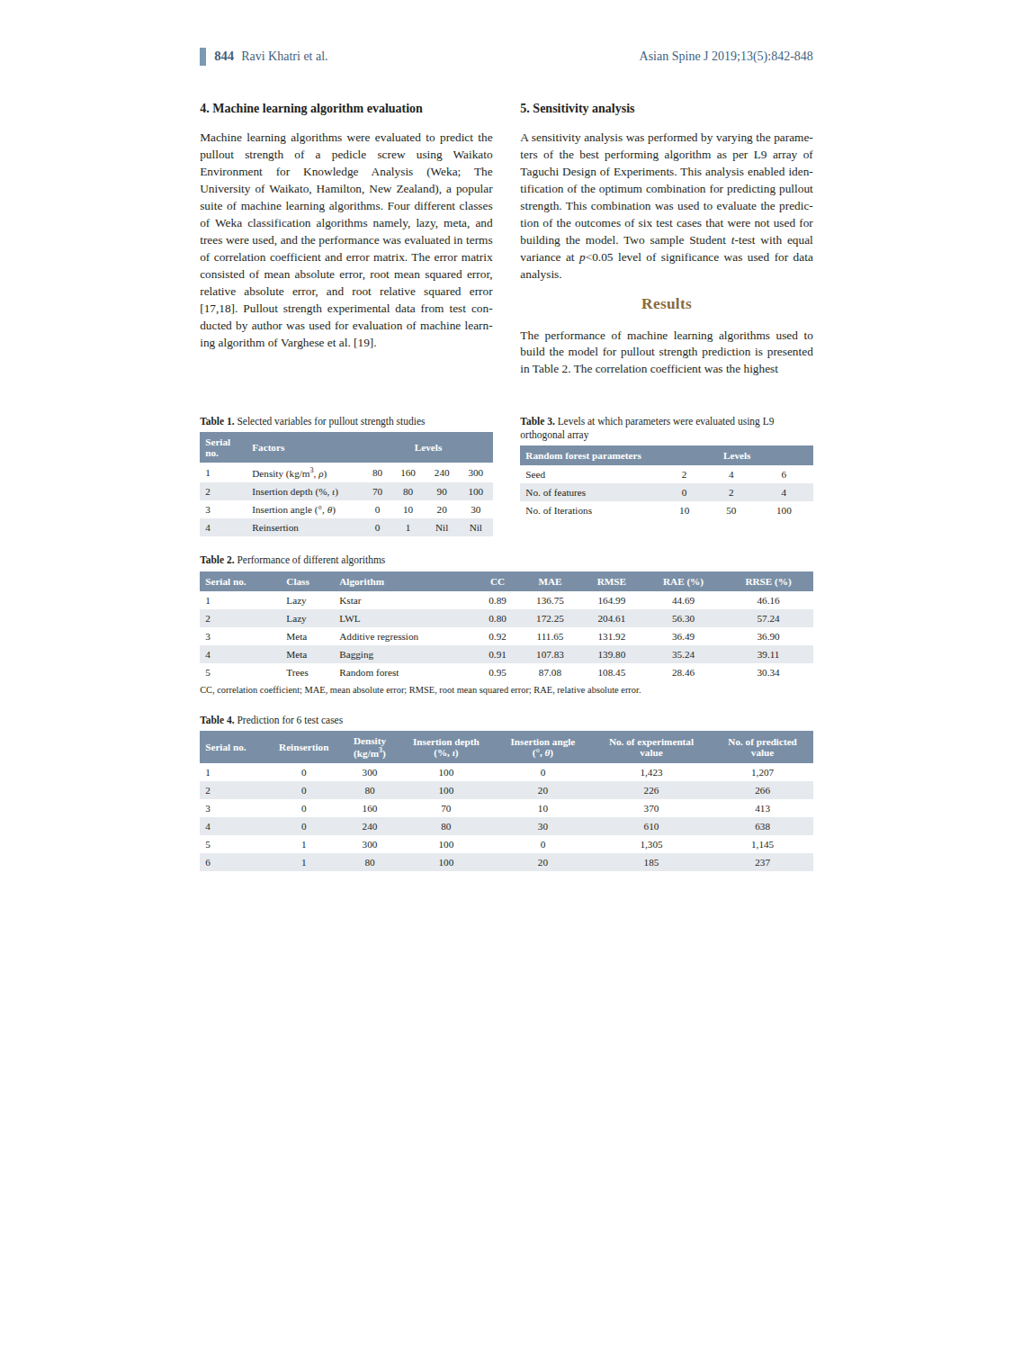844 Ravi Khatri et al.
Asian Spine J 2019;13(5):842-848
4. Machine learning algorithm evaluation
Machine learning algorithms were evaluated to predict the pullout strength of a pedicle screw using Waikato Environment for Knowledge Analysis (Weka; The University of Waikato, Hamilton, New Zealand), a popular suite of machine learning algorithms. Four different classes of Weka classification algorithms namely, lazy, meta, and trees were used, and the performance was evaluated in terms of correlation coefficient and error matrix. The error matrix consisted of mean absolute error, root mean squared error, relative absolute error, and root relative squared error [17,18]. Pullout strength experimental data from test conducted by author was used for evaluation of machine learning algorithm of Varghese et al. [19].
5. Sensitivity analysis
A sensitivity analysis was performed by varying the parameters of the best performing algorithm as per L9 array of Taguchi Design of Experiments. This analysis enabled identification of the optimum combination for predicting pullout strength. This combination was used to evaluate the prediction of the outcomes of six test cases that were not used for building the model. Two sample Student t-test with equal variance at p<0.05 level of significance was used for data analysis.
Results
The performance of machine learning algorithms used to build the model for pullout strength prediction is presented in Table 2. The correlation coefficient was the highest
Table 1. Selected variables for pullout strength studies
| Serial no. | Factors | Levels |
| --- | --- | --- |
| 1 | Density (kg/m 3 , ρ ) | 80 | 160 | 240 | 300 |
| 2 | Insertion depth (%, ι ) | 70 | 80 | 90 | 100 |
| 3 | Insertion angle (°, θ ) | 0 | 10 | 20 | 30 |
| 4 | Reinsertion | 0 | 1 | Nil | Nil |
Table 3. Levels at which parameters were evaluated using L9 orthogonal array
| Random forest parameters | Levels |
| --- | --- |
| Seed | 2 | 4 | 6 |
| No. of features | 0 | 2 | 4 |
| No. of Iterations | 10 | 50 | 100 |
Table 2. Performance of different algorithms
| Serial no. | Class | Algorithm | CC | MAE | RMSE | RAE (%) | RRSE (%) |
| --- | --- | --- | --- | --- | --- | --- | --- |
| 1 | Lazy | Kstar | 0.89 | 136.75 | 164.99 | 44.69 | 46.16 |
| 2 | Lazy | LWL | 0.80 | 172.25 | 204.61 | 56.30 | 57.24 |
| 3 | Meta | Additive regression | 0.92 | 111.65 | 131.92 | 36.49 | 36.90 |
| 4 | Meta | Bagging | 0.91 | 107.83 | 139.80 | 35.24 | 39.11 |
| 5 | Trees | Random forest | 0.95 | 87.08 | 108.45 | 28.46 | 30.34 |
CC, correlation coefficient; MAE, mean absolute error; RMSE, root mean squared error; RAE, relative absolute error.
Table 4. Prediction for 6 test cases
| Serial no. | Reinsertion | Density (kg/m 3 ) | Insertion depth (%, ι ) | Insertion angle (°, θ ) | No. of experimental value | No. of predicted value |
| --- | --- | --- | --- | --- | --- | --- |
| 1 | 0 | 300 | 100 | 0 | 1,423 | 1,207 |
| 2 | 0 | 80 | 100 | 20 | 226 | 266 |
| 3 | 0 | 160 | 70 | 10 | 370 | 413 |
| 4 | 0 | 240 | 80 | 30 | 610 | 638 |
| 5 | 1 | 300 | 100 | 0 | 1,305 | 1,145 |
| 6 | 1 | 80 | 100 | 20 | 185 | 237 |